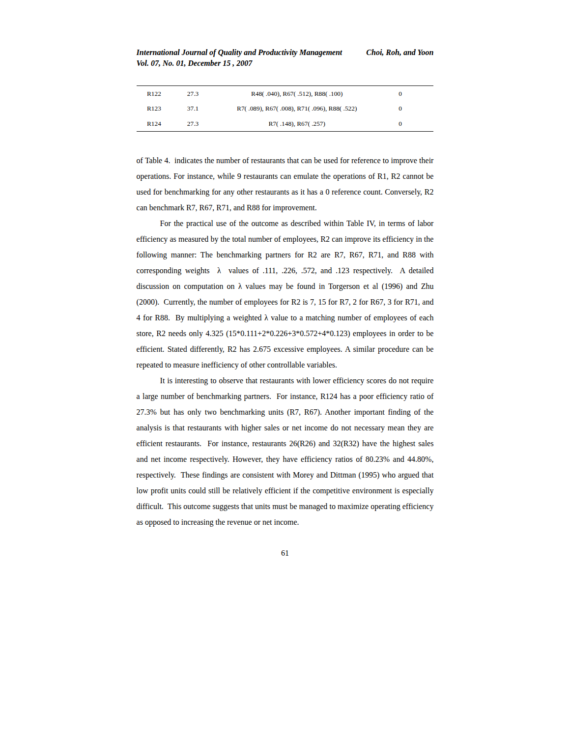International Journal of Quality and Productivity Management Choi, Roh, and Yoon
Vol. 07, No. 01, December 15 , 2007
| R122 | 27.3 | R48( .040), R67( .512), R88( .100) | 0 |
| R123 | 37.1 | R7( .089), R67( .008), R71( .096), R88( .522) | 0 |
| R124 | 27.3 | R7( .148), R67( .257) | 0 |
of Table 4. indicates the number of restaurants that can be used for reference to improve their operations. For instance, while 9 restaurants can emulate the operations of R1, R2 cannot be used for benchmarking for any other restaurants as it has a 0 reference count. Conversely, R2 can benchmark R7, R67, R71, and R88 for improvement.
For the practical use of the outcome as described within Table IV, in terms of labor efficiency as measured by the total number of employees, R2 can improve its efficiency in the following manner: The benchmarking partners for R2 are R7, R67, R71, and R88 with corresponding weights λ values of .111, .226, .572, and .123 respectively. A detailed discussion on computation on λ values may be found in Torgerson et al (1996) and Zhu (2000). Currently, the number of employees for R2 is 7, 15 for R7, 2 for R67, 3 for R71, and 4 for R88. By multiplying a weighted λ value to a matching number of employees of each store, R2 needs only 4.325 (15*0.111+2*0.226+3*0.572+4*0.123) employees in order to be efficient. Stated differently, R2 has 2.675 excessive employees. A similar procedure can be repeated to measure inefficiency of other controllable variables.
It is interesting to observe that restaurants with lower efficiency scores do not require a large number of benchmarking partners. For instance, R124 has a poor efficiency ratio of 27.3% but has only two benchmarking units (R7, R67). Another important finding of the analysis is that restaurants with higher sales or net income do not necessary mean they are efficient restaurants. For instance, restaurants 26(R26) and 32(R32) have the highest sales and net income respectively. However, they have efficiency ratios of 80.23% and 44.80%, respectively. These findings are consistent with Morey and Dittman (1995) who argued that low profit units could still be relatively efficient if the competitive environment is especially difficult. This outcome suggests that units must be managed to maximize operating efficiency as opposed to increasing the revenue or net income.
61